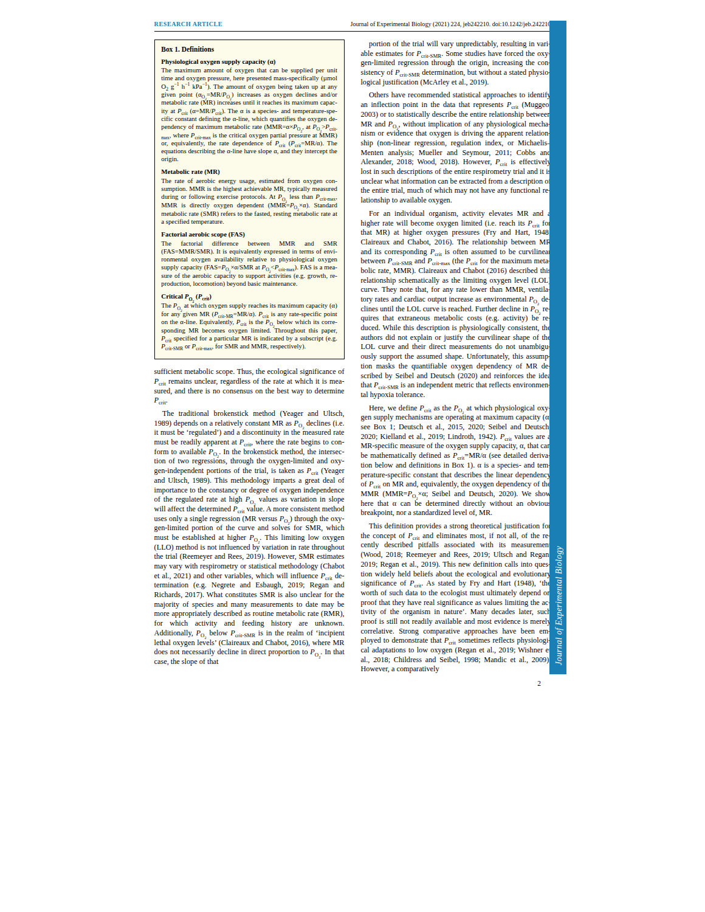Journal of Experimental Biology
Research Article
Journal of Experimental Biology (2021) 224, jeb242210. doi:10.1242/jeb.242210
Box 1. Definitions
Physiological oxygen supply capacity (α)
The maximum amount of oxygen that can be supplied per unit time and oxygen pressure, here presented mass-specifically (µmol O2 g−1 h−1 kPa−1). The amount of oxygen being taken up at any given point (αO2=MR/PO2) increases as oxygen declines and/or metabolic rate (MR) increases until it reaches its maximum capacity at Pcrit (α=MR/Pcrit). The α is a species- and temperature-specific constant defining the α-line, which quantifies the oxygen dependency of maximum metabolic rate (MMR=α×PO2, at PO2>Pcrit-max, where Pcrit-max is the critical oxygen partial pressure at MMR) or, equivalently, the rate dependence of Pcrit (Pcrit=MR/α). The equations describing the α-line have slope α, and they intercept the origin.
Metabolic rate (MR)
The rate of aerobic energy usage, estimated from oxygen consumption. MMR is the highest achievable MR, typically measured during or following exercise protocols. At PO2 less than Pcrit-max, MMR is directly oxygen dependent (MMR=PO2×α). Standard metabolic rate (SMR) refers to the fasted, resting metabolic rate at a specified temperature.
Factorial aerobic scope (FAS)
The factorial difference between MMR and SMR (FAS=MMR/SMR). It is equivalently expressed in terms of environmental oxygen availability relative to physiological oxygen supply capacity (FAS=PO2×α/SMR at PO2<Pcrit-max). FAS is a measure of the aerobic capacity to support activities (e.g. growth, reproduction, locomotion) beyond basic maintenance.
Critical PO2 (Pcrit)
The PO2 at which oxygen supply reaches its maximum capacity (α) for any given MR (Pcrit-MR=MR/α). Pcrit is any rate-specific point on the α-line. Equivalently, Pcrit is the PO2 below which its corresponding MR becomes oxygen limited. Throughout this paper, Pcrit specified for a particular MR is indicated by a subscript (e.g. Pcrit-SMR or Pcrit-max, for SMR and MMR, respectively).
sufficient metabolic scope. Thus, the ecological significance of Pcrit remains unclear, regardless of the rate at which it is measured, and there is no consensus on the best way to determine Pcrit.
The traditional brokenstick method (Yeager and Ultsch, 1989) depends on a relatively constant MR as PO2 declines (i.e. it must be ‘regulated’) and a discontinuity in the measured rate must be readily apparent at Pcrit, where the rate begins to conform to available PO2. In the brokenstick method, the intersection of two regressions, through the oxygen-limited and oxygen-independent portions of the trial, is taken as Pcrit (Yeager and Ultsch, 1989). This methodology imparts a great deal of importance to the constancy or degree of oxygen independence of the regulated rate at high PO2 values as variation in slope will affect the determined Pcrit value. A more consistent method uses only a single regression (MR versus PO2) through the oxygen-limited portion of the curve and solves for SMR, which must be established at higher PO2. This limiting low oxygen (LLO) method is not influenced by variation in rate throughout the trial (Reemeyer and Rees, 2019). However, SMR estimates may vary with respirometry or statistical methodology (Chabot et al., 2021) and other variables, which will influence Pcrit determination (e.g. Negrete and Esbaugh, 2019; Regan and Richards, 2017). What constitutes SMR is also unclear for the majority of species and many measurements to date may be more appropriately described as routine metabolic rate (RMR), for which activity and feeding history are unknown. Additionally, PO2 below Pcrit-SMR is in the realm of ‘incipient lethal oxygen levels’ (Claireaux and Chabot, 2016), where MR does not necessarily decline in direct proportion to PO2. In that case, the slope of that
portion of the trial will vary unpredictably, resulting in variable estimates for Pcrit-SMR. Some studies have forced the oxygen-limited regression through the origin, increasing the consistency of Pcrit-SMR determination, but without a stated physiological justification (McArley et al., 2019).
Others have recommended statistical approaches to identify an inflection point in the data that represents Pcrit (Muggeo, 2003) or to statistically describe the entire relationship between MR and PO2, without implication of any physiological mechanism or evidence that oxygen is driving the apparent relationship (non-linear regression, regulation index, or Michaelis–Menten analysis; Mueller and Seymour, 2011; Cobbs and Alexander, 2018; Wood, 2018). However, Pcrit is effectively lost in such descriptions of the entire respirometry trial and it is unclear what information can be extracted from a description of the entire trial, much of which may not have any functional relationship to available oxygen.
For an individual organism, activity elevates MR and a higher rate will become oxygen limited (i.e. reach its Pcrit for that MR) at higher oxygen pressures (Fry and Hart, 1948; Claireaux and Chabot, 2016). The relationship between MR and its corresponding Pcrit is often assumed to be curvilinear between Pcrit-SMR and Pcrit-max (the Pcrit for the maximum metabolic rate, MMR). Claireaux and Chabot (2016) described this relationship schematically as the limiting oxygen level (LOL) curve. They note that, for any rate lower than MMR, ventilatory rates and cardiac output increase as environmental PO2 declines until the LOL curve is reached. Further decline in PO2 requires that extraneous metabolic costs (e.g. activity) be reduced. While this description is physiologically consistent, the authors did not explain or justify the curvilinear shape of the LOL curve and their direct measurements do not unambiguously support the assumed shape. Unfortunately, this assumption masks the quantifiable oxygen dependency of MR described by Seibel and Deutsch (2020) and reinforces the idea that Pcrit-SMR is an independent metric that reflects environmental hypoxia tolerance.
Here, we define Pcrit as the PO2 at which physiological oxygen supply mechanisms are operating at maximum capacity (α, see Box 1; Deutsch et al., 2015, 2020; Seibel and Deutsch, 2020; Kielland et al., 2019; Lindroth, 1942). Pcrit values are a MR-specific measure of the oxygen supply capacity, α, that can be mathematically defined as Pcrit=MR/α (see detailed derivation below and definitions in Box 1). α is a species- and temperature-specific constant that describes the linear dependency of Pcrit on MR and, equivalently, the oxygen dependency of the MMR (MMR=PO2×α; Seibel and Deutsch, 2020). We show here that α can be determined directly without an obvious breakpoint, nor a standardized level of, MR.
This definition provides a strong theoretical justification for the concept of Pcrit and eliminates most, if not all, of the recently described pitfalls associated with its measurement (Wood, 2018; Reemeyer and Rees, 2019; Ultsch and Regan, 2019; Regan et al., 2019). This new definition calls into question widely held beliefs about the ecological and evolutionary significance of Pcrit. As stated by Fry and Hart (1948), ‘the worth of such data to the ecologist must ultimately depend on proof that they have real significance as values limiting the activity of the organism in nature’. Many decades later, such proof is still not readily available and most evidence is merely correlative. Strong comparative approaches have been employed to demonstrate that Pcrit sometimes reflects physiological adaptations to low oxygen (Regan et al., 2019; Wishner et al., 2018; Childress and Seibel, 1998; Mandic et al., 2009). However, a comparatively
2